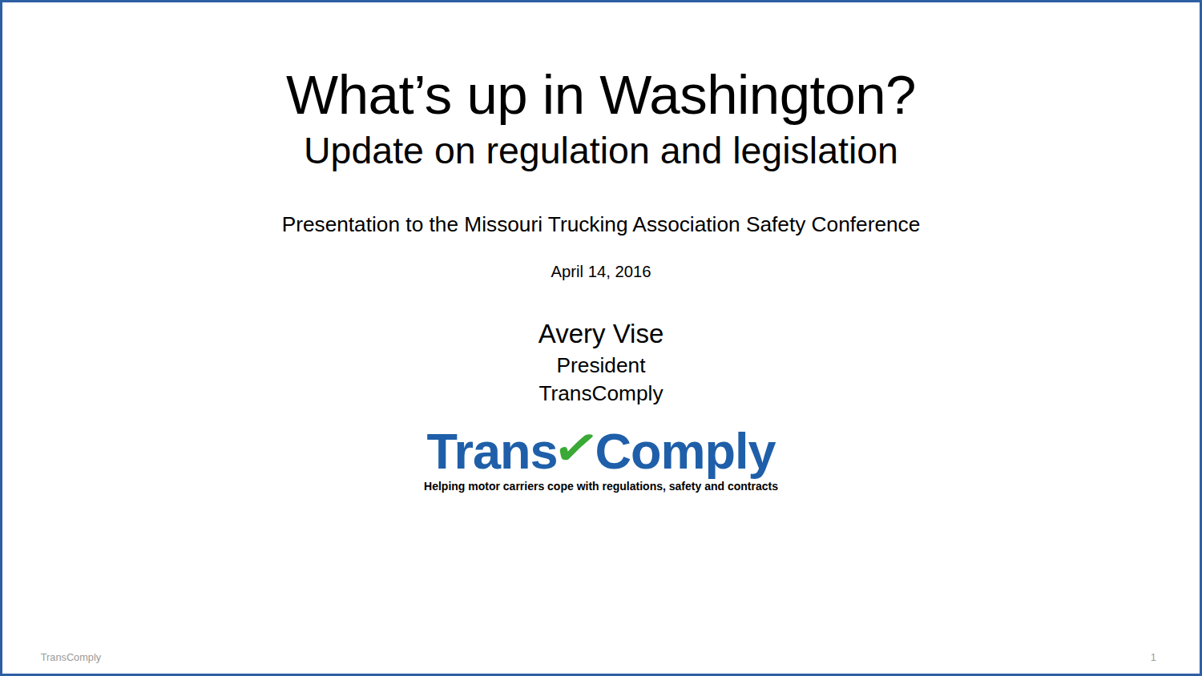What’s up in Washington?
Update on regulation and legislation
Presentation to the Missouri Trucking Association Safety Conference
April 14, 2016
Avery Vise
President
TransComply
Trans✓Comply
Helping motor carriers cope with regulations, safety and contracts
TransComply 1